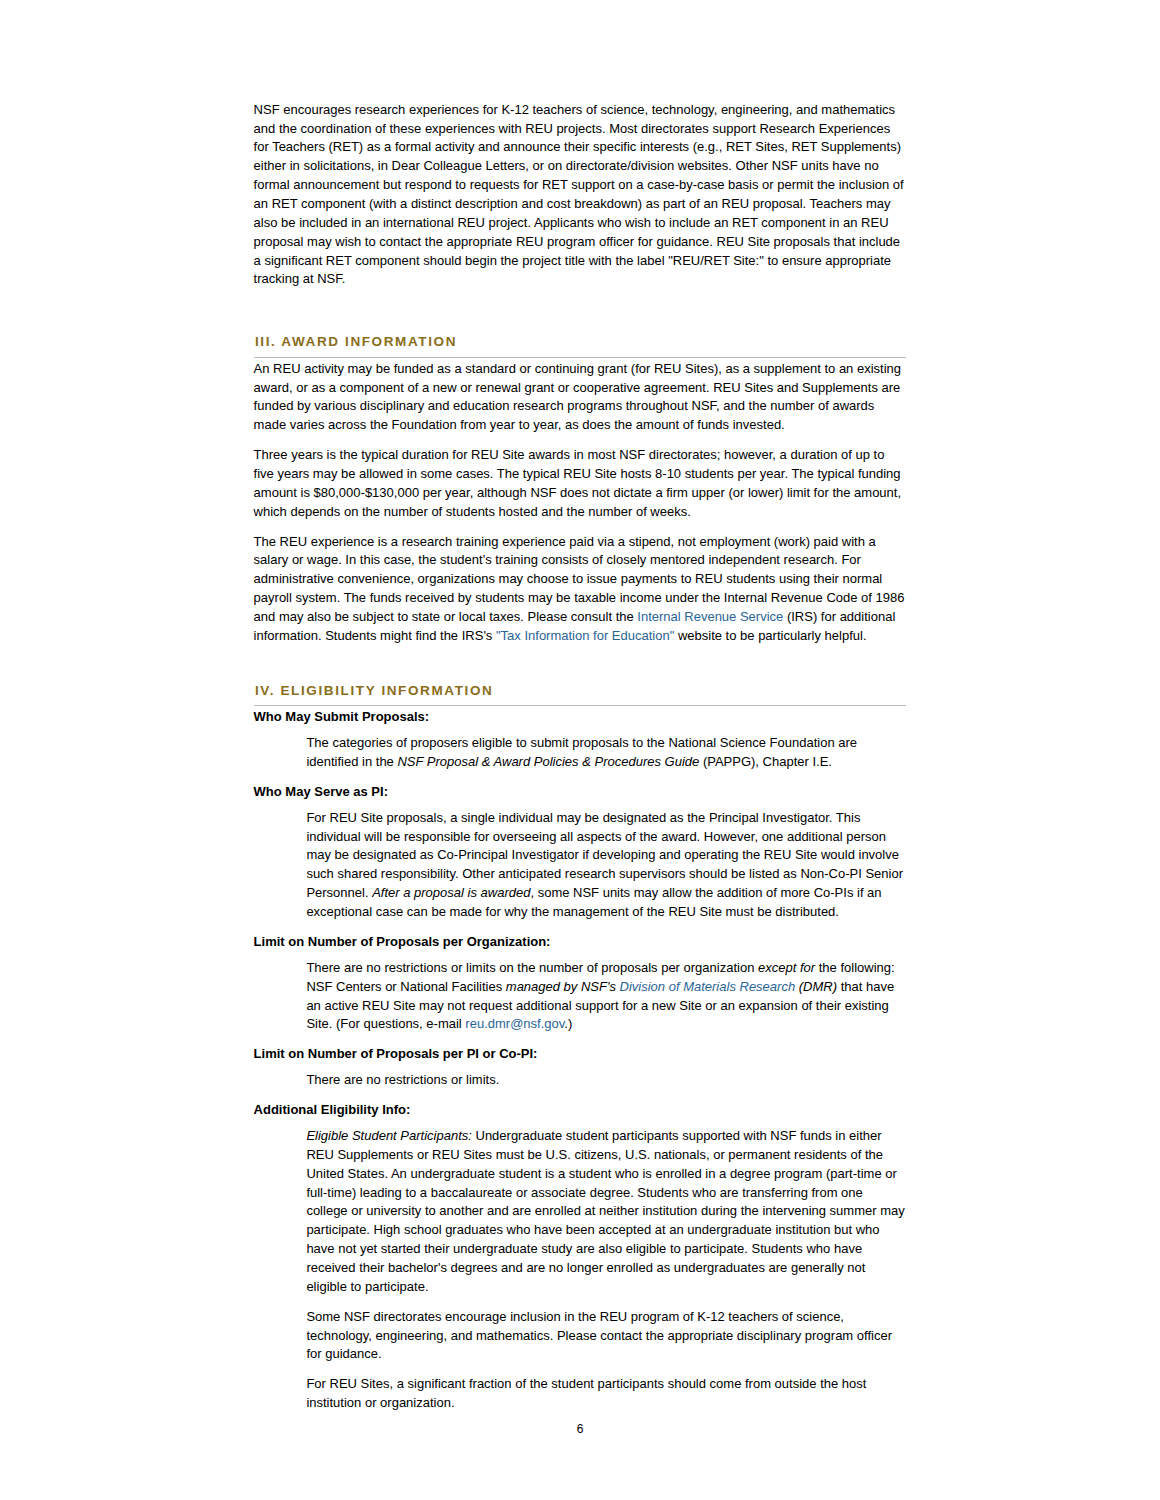NSF encourages research experiences for K-12 teachers of science, technology, engineering, and mathematics and the coordination of these experiences with REU projects. Most directorates support Research Experiences for Teachers (RET) as a formal activity and announce their specific interests (e.g., RET Sites, RET Supplements) either in solicitations, in Dear Colleague Letters, or on directorate/division websites. Other NSF units have no formal announcement but respond to requests for RET support on a case-by-case basis or permit the inclusion of an RET component (with a distinct description and cost breakdown) as part of an REU proposal. Teachers may also be included in an international REU project. Applicants who wish to include an RET component in an REU proposal may wish to contact the appropriate REU program officer for guidance. REU Site proposals that include a significant RET component should begin the project title with the label "REU/RET Site:" to ensure appropriate tracking at NSF.
III. AWARD INFORMATION
An REU activity may be funded as a standard or continuing grant (for REU Sites), as a supplement to an existing award, or as a component of a new or renewal grant or cooperative agreement. REU Sites and Supplements are funded by various disciplinary and education research programs throughout NSF, and the number of awards made varies across the Foundation from year to year, as does the amount of funds invested.
Three years is the typical duration for REU Site awards in most NSF directorates; however, a duration of up to five years may be allowed in some cases. The typical REU Site hosts 8-10 students per year. The typical funding amount is $80,000-$130,000 per year, although NSF does not dictate a firm upper (or lower) limit for the amount, which depends on the number of students hosted and the number of weeks.
The REU experience is a research training experience paid via a stipend, not employment (work) paid with a salary or wage. In this case, the student's training consists of closely mentored independent research. For administrative convenience, organizations may choose to issue payments to REU students using their normal payroll system. The funds received by students may be taxable income under the Internal Revenue Code of 1986 and may also be subject to state or local taxes. Please consult the Internal Revenue Service (IRS) for additional information. Students might find the IRS's "Tax Information for Education" website to be particularly helpful.
IV. ELIGIBILITY INFORMATION
Who May Submit Proposals:
The categories of proposers eligible to submit proposals to the National Science Foundation are identified in the NSF Proposal & Award Policies & Procedures Guide (PAPPG), Chapter I.E.
Who May Serve as PI:
For REU Site proposals, a single individual may be designated as the Principal Investigator. This individual will be responsible for overseeing all aspects of the award. However, one additional person may be designated as Co-Principal Investigator if developing and operating the REU Site would involve such shared responsibility. Other anticipated research supervisors should be listed as Non-Co-PI Senior Personnel. After a proposal is awarded, some NSF units may allow the addition of more Co-PIs if an exceptional case can be made for why the management of the REU Site must be distributed.
Limit on Number of Proposals per Organization:
There are no restrictions or limits on the number of proposals per organization except for the following: NSF Centers or National Facilities managed by NSF's Division of Materials Research (DMR) that have an active REU Site may not request additional support for a new Site or an expansion of their existing Site. (For questions, e-mail reu.dmr@nsf.gov.)
Limit on Number of Proposals per PI or Co-PI:
There are no restrictions or limits.
Additional Eligibility Info:
Eligible Student Participants: Undergraduate student participants supported with NSF funds in either REU Supplements or REU Sites must be U.S. citizens, U.S. nationals, or permanent residents of the United States. An undergraduate student is a student who is enrolled in a degree program (part-time or full-time) leading to a baccalaureate or associate degree. Students who are transferring from one college or university to another and are enrolled at neither institution during the intervening summer may participate. High school graduates who have been accepted at an undergraduate institution but who have not yet started their undergraduate study are also eligible to participate. Students who have received their bachelor's degrees and are no longer enrolled as undergraduates are generally not eligible to participate.
Some NSF directorates encourage inclusion in the REU program of K-12 teachers of science, technology, engineering, and mathematics. Please contact the appropriate disciplinary program officer for guidance.
For REU Sites, a significant fraction of the student participants should come from outside the host institution or organization.
6